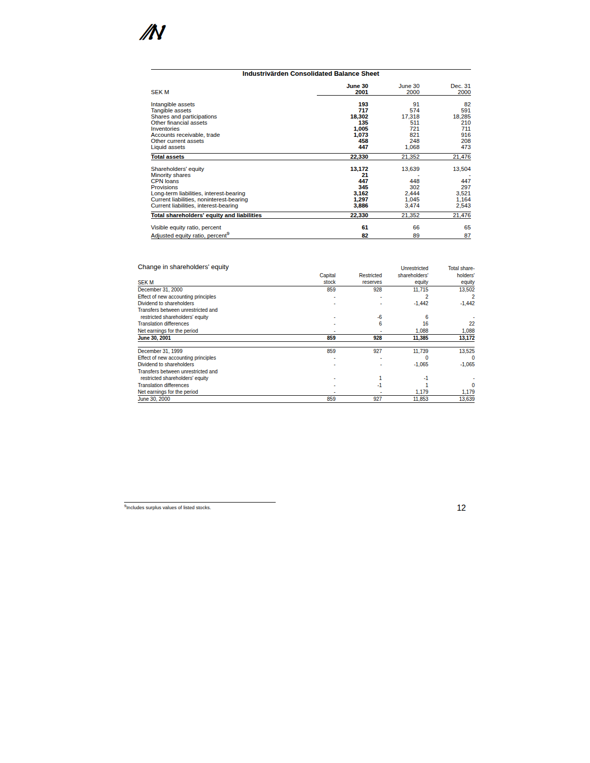⫽Ⲛ
| Industrivärden Consolidated Balance Sheet |
| | June 30 | June 30 | Dec. 31 |
| SEK M | 2001 | 2000 | 2000 |
| Intangible assets | 193 | 91 | 82 |
| Tangible assets | 717 | 574 | 591 |
| Shares and participations | 18,302 | 17,318 | 18,285 |
| Other financial assets | 135 | 511 | 210 |
| Inventories | 1,005 | 721 | 711 |
| Accounts receivable, trade | 1,073 | 821 | 916 |
| Other current assets | 458 | 248 | 208 |
| Liquid assets | 447 | 1,068 | 473 |
| Total assets | 22,330 | 21,352 | 21,476 |
| Shareholders' equity | 13,172 | 13,639 | 13,504 |
| Minority shares | 21 | - | - |
| CPN loans | 447 | 448 | 447 |
| Provisions | 345 | 302 | 297 |
| Long-term liabilities, interest-bearing | 3,162 | 2,444 | 3,521 |
| Current liabilities, noninterest-bearing | 1,297 | 1,045 | 1,164 |
| Current liabilities, interest-bearing | 3,886 | 3,474 | 2,543 |
| Total shareholders' equity and liabilities | 22,330 | 21,352 | 21,476 |
| Visible equity ratio, percent | 61 | 66 | 65 |
| Adjusted equity ratio, percent 9 | 82 | 89 | 87 |
| Change in shareholders' equity | | | Unrestricted | Total share- |
| | Capital | Restricted | shareholders' | holders' |
| SEK M | stock | reserves | equity | equity |
| December 31, 2000 | 859 | 928 | 11,715 | 13,502 |
| Effect of new accounting principles | - | - | 2 | 2 |
| Dividend to shareholders | - | - | -1,442 | -1,442 |
| Transfers between unrestricted and | | | | |
| restricted shareholders' equity | - | -6 | 6 | - |
| Translation differences | - | 6 | 16 | 22 |
| Net earnings for the period | - | - | 1,088 | 1,088 |
| June 30, 2001 | 859 | 928 | 11,385 | 13,172 |
| December 31, 1999 | 859 | 927 | 11,739 | 13,525 |
| Effect of new accounting principles | - | - | 0 | 0 |
| Dividend to shareholders | - | - | -1,065 | -1,065 |
| Transfers between unrestricted and | | | | |
| restricted shareholders' equity | - | 1 | -1 | - |
| Translation differences | - | -1 | 1 | 0 |
| Net earnings for the period | - | - | 1,179 | 1,179 |
| June 30, 2000 | 859 | 927 | 11,853 | 13,639 |
9Includes surplus values of listed stocks.
12